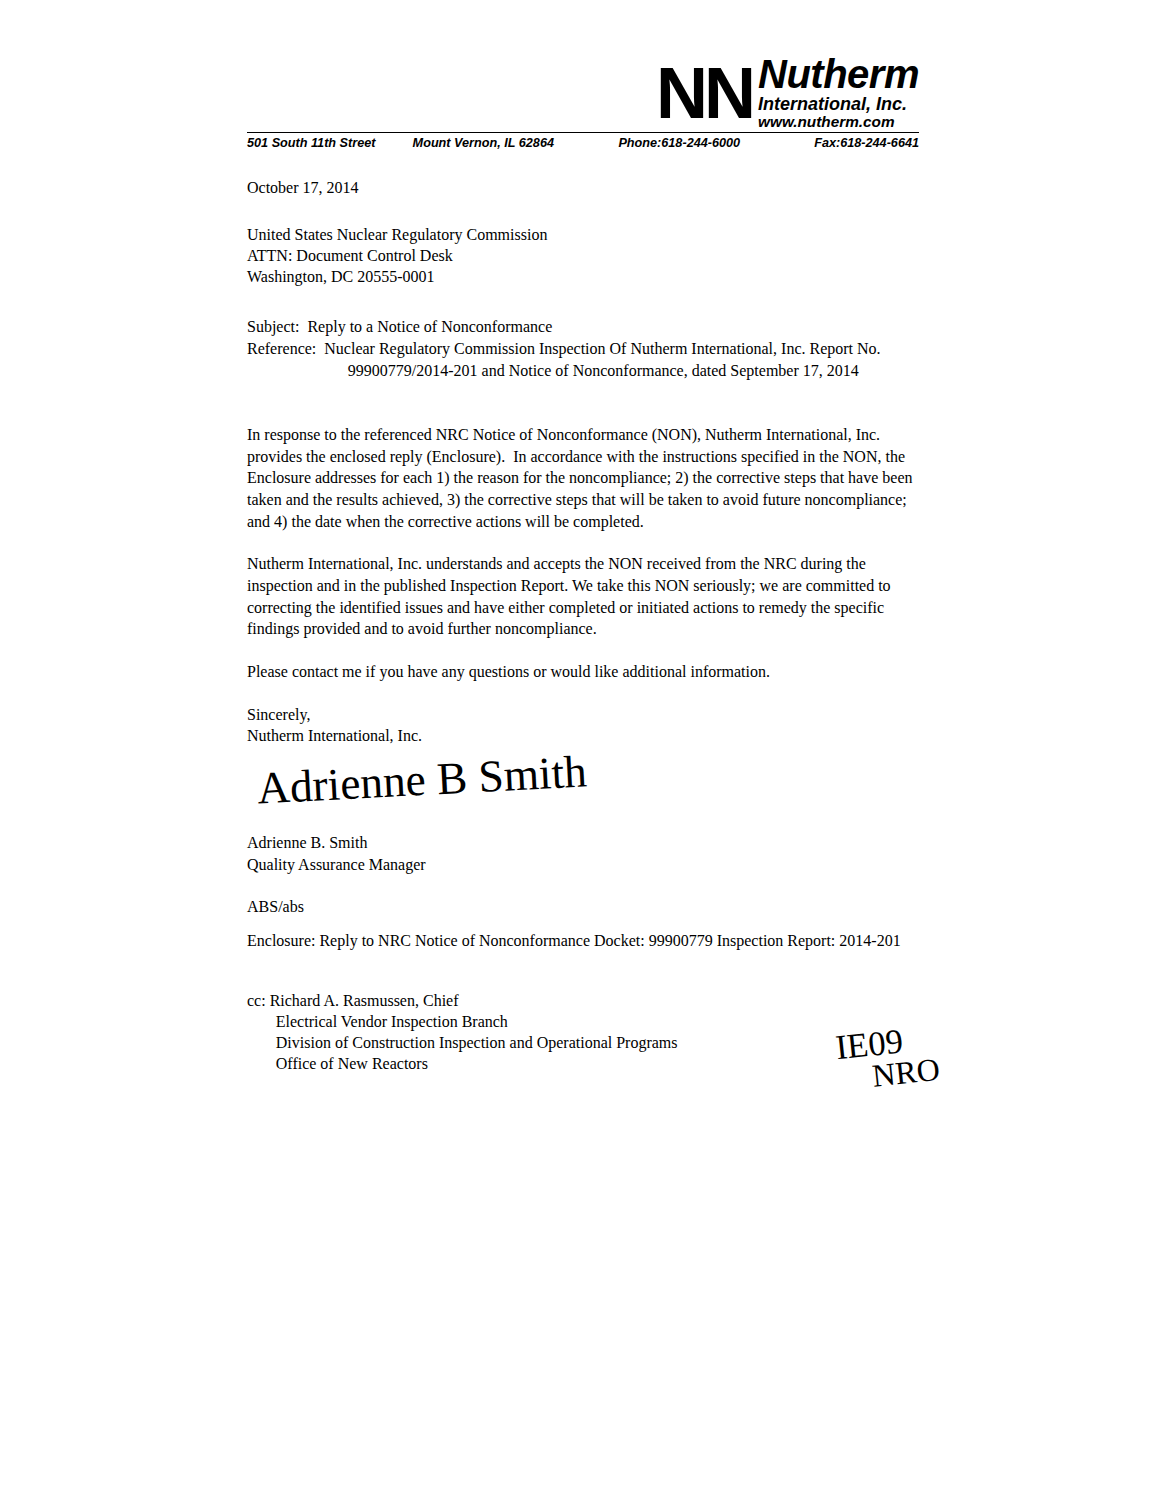NN
Nutherm
International, Inc.
www.nutherm.com
501 South 11th Street Mount Vernon, IL 62864 Phone:618-244-6000 Fax:618-244-6641
October 17, 2014
United States Nuclear Regulatory Commission
ATTN: Document Control Desk
Washington, DC 20555-0001
Subject: Reply to a Notice of Nonconformance
Reference: Nuclear Regulatory Commission Inspection Of Nutherm International, Inc. Report No.
99900779/2014-201 and Notice of Nonconformance, dated September 17, 2014
In response to the referenced NRC Notice of Nonconformance (NON), Nutherm International, Inc. provides the enclosed reply (Enclosure). In accordance with the instructions specified in the NON, the Enclosure addresses for each 1) the reason for the noncompliance; 2) the corrective steps that have been taken and the results achieved, 3) the corrective steps that will be taken to avoid future noncompliance; and 4) the date when the corrective actions will be completed.
Nutherm International, Inc. understands and accepts the NON received from the NRC during the inspection and in the published Inspection Report. We take this NON seriously; we are committed to correcting the identified issues and have either completed or initiated actions to remedy the specific findings provided and to avoid further noncompliance.
Please contact me if you have any questions or would like additional information.
Sincerely,
Nutherm International, Inc.
Adrienne B Smith
Adrienne B. Smith
Quality Assurance Manager
ABS/abs
Enclosure: Reply to NRC Notice of Nonconformance Docket: 99900779 Inspection Report: 2014-201
cc: Richard A. Rasmussen, Chief
Electrical Vendor Inspection Branch
Division of Construction Inspection and Operational Programs
Office of New Reactors
IE09
NRO